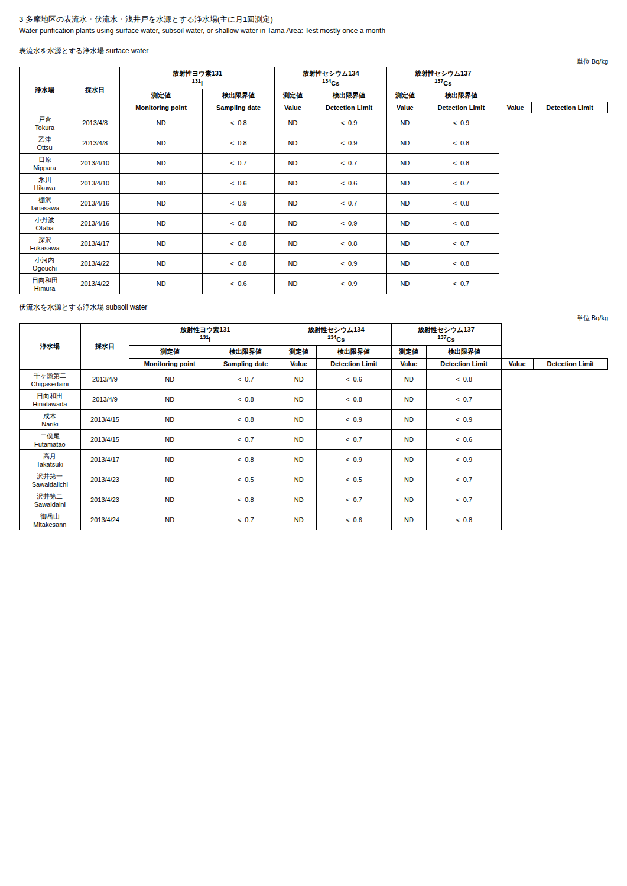3 多摩地区の表流水・伏流水・浅井戸を水源とする浄水場(主に月1回測定)
Water purification plants using surface water, subsoil water, or shallow water in Tama Area: Test mostly once a month
表流水を水源とする浄水場 surface water
単位 Bq/kg
| 浄水場 | 採水日 | 放射性ヨウ素131 131 I | 放射性セシウム134 134 Cs | 放射性セシウム137 137 Cs |
| --- | --- | --- | --- | --- |
| 測定値 | 検出限界値 | 測定値 | 検出限界値 | 測定値 | 検出限界値 |
| Monitoring point | Sampling date | Value | Detection Limit | Value | Detection Limit | Value | Detection Limit |
| 戸倉 Tokura | 2013/4/8 | ND | < 0.8 | ND | < 0.9 | ND | < 0.9 |
| 乙津 Ottsu | 2013/4/8 | ND | < 0.8 | ND | < 0.9 | ND | < 0.8 |
| 日原 Nippara | 2013/4/10 | ND | < 0.7 | ND | < 0.7 | ND | < 0.8 |
| 氷川 Hikawa | 2013/4/10 | ND | < 0.6 | ND | < 0.6 | ND | < 0.7 |
| 棚沢 Tanasawa | 2013/4/16 | ND | < 0.9 | ND | < 0.7 | ND | < 0.8 |
| 小丹波 Otaba | 2013/4/16 | ND | < 0.8 | ND | < 0.9 | ND | < 0.8 |
| 深沢 Fukasawa | 2013/4/17 | ND | < 0.8 | ND | < 0.8 | ND | < 0.7 |
| 小河内 Ogouchi | 2013/4/22 | ND | < 0.8 | ND | < 0.9 | ND | < 0.8 |
| 日向和田 Himura | 2013/4/22 | ND | < 0.6 | ND | < 0.9 | ND | < 0.7 |
伏流水を水源とする浄水場 subsoil water
単位 Bq/kg
| 浄水場 | 採水日 | 放射性ヨウ素131 131 I | 放射性セシウム134 134 Cs | 放射性セシウム137 137 Cs |
| --- | --- | --- | --- | --- |
| 測定値 | 検出限界値 | 測定値 | 検出限界値 | 測定値 | 検出限界値 |
| Monitoring point | Sampling date | Value | Detection Limit | Value | Detection Limit | Value | Detection Limit |
| 千ヶ瀬第二 Chigasedaini | 2013/4/9 | ND | < 0.7 | ND | < 0.6 | ND | < 0.8 |
| 日向和田 Hinatawada | 2013/4/9 | ND | < 0.8 | ND | < 0.8 | ND | < 0.7 |
| 成木 Nariki | 2013/4/15 | ND | < 0.8 | ND | < 0.9 | ND | < 0.9 |
| 二俣尾 Futamatao | 2013/4/15 | ND | < 0.7 | ND | < 0.7 | ND | < 0.6 |
| 高月 Takatsuki | 2013/4/17 | ND | < 0.8 | ND | < 0.9 | ND | < 0.9 |
| 沢井第一 Sawaidaiichi | 2013/4/23 | ND | < 0.5 | ND | < 0.5 | ND | < 0.7 |
| 沢井第二 Sawaidaini | 2013/4/23 | ND | < 0.8 | ND | < 0.7 | ND | < 0.7 |
| 御岳山 Mitakesann | 2013/4/24 | ND | < 0.7 | ND | < 0.6 | ND | < 0.8 |